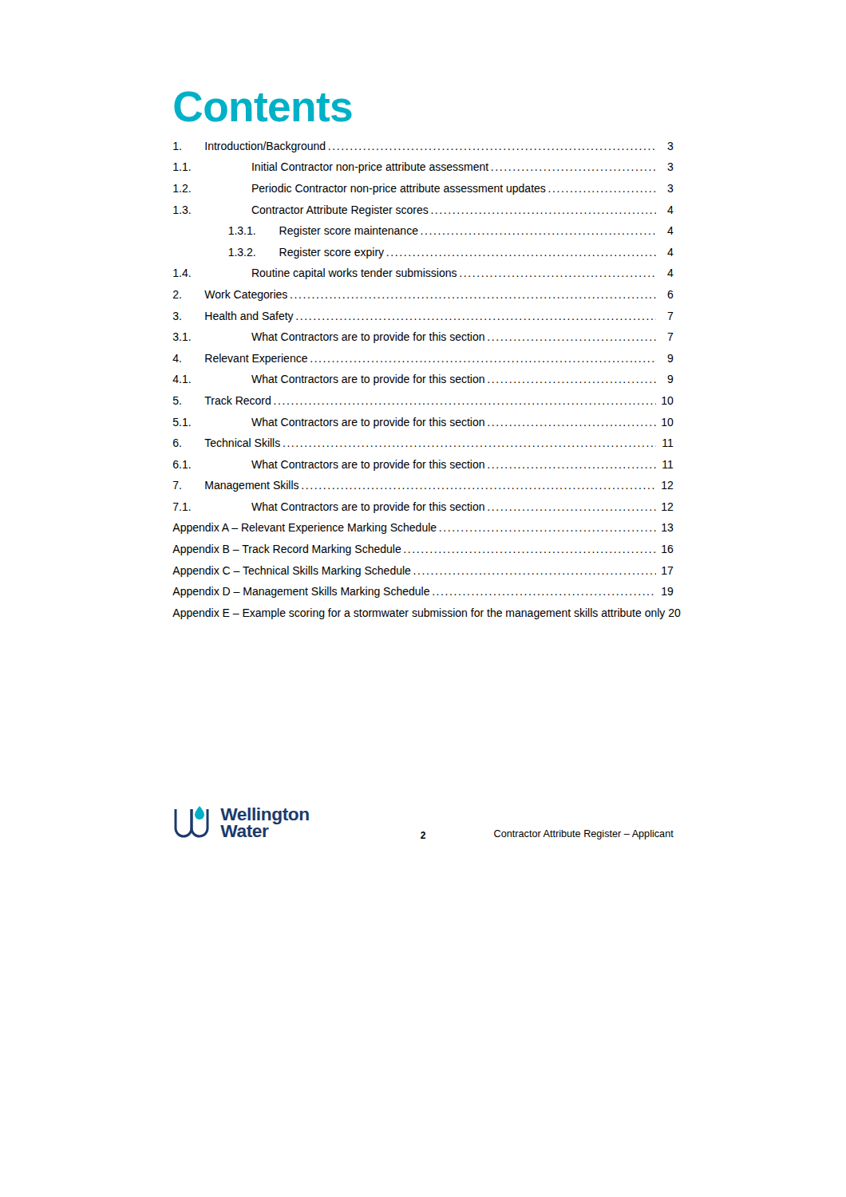Contents
1. Introduction/Background .................................................................................................................. 3
1.1. Initial Contractor non-price attribute assessment ..................................................................... 3
1.2. Periodic Contractor non-price attribute assessment updates ............................................. 3
1.3. Contractor Attribute Register scores ......................................................................................... 4
1.3.1. Register score maintenance ................................................................................................. 4
1.3.2. Register score expiry ............................................................................................................. 4
1.4. Routine capital works tender submissions .............................................................................. 4
2. Work Categories ................................................................................................................................. 6
3. Health and Safety .............................................................................................................................. 7
3.1. What Contractors are to provide for this section ....................................................................... 7
4. Relevant Experience ......................................................................................................................... 9
4.1. What Contractors are to provide for this section ....................................................................... 9
5. Track Record ......................................................................................................................................... 10
5.1. What Contractors are to provide for this section ..................................................................... 10
6. Technical Skills ..................................................................................................................................... 11
6.1. What Contractors are to provide for this section ..................................................................... 11
7. Management Skills ............................................................................................................................ 12
7.1. What Contractors are to provide for this section ..................................................................... 12
Appendix A – Relevant Experience Marking Schedule ............................................................................. 13
Appendix B – Track Record Marking Schedule ......................................................................................... 16
Appendix C – Technical Skills Marking Schedule ..................................................................................... 17
Appendix D – Management Skills Marking Schedule ............................................................................... 19
Appendix E – Example scoring for a stormwater submission for the management skills attribute only 20
Wellington
Water
Contractor Attribute Register – Applicant
2